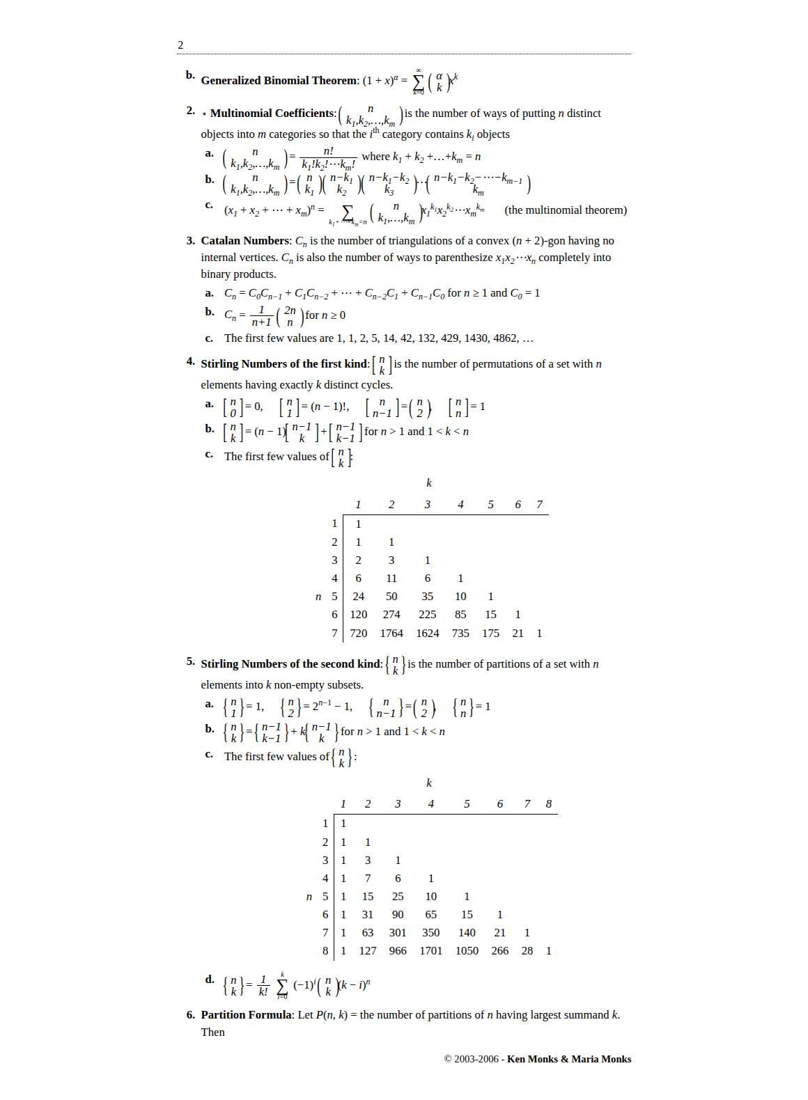2
b. Generalized Binomial Theorem: (1 + x)α = ∞∑k=0 αk xk
2. ⋆ Multinomial Coefficients: nk1,k2,…,km is the number of ways of putting n distinct objects into m categories so that the ith category contains ki objects
a. nk1,k2,…,km = n!k1!k2!⋯km! where k1 + k2 +…+km = n
b. nk1,k2,…,km = nk1 n−k1 k2 n−k1−k2 k3⋯n−k1−k2−⋯−km−1 km
c. (x1 + x2 + ⋯ + xm)n = ∑k1+⋯+km=n nk1,…,km x1k1x2k2⋯xmkm (the multinomial theorem)
3. Catalan Numbers: Cn is the number of triangulations of a convex (n + 2)-gon having no internal vertices. Cn is also the number of ways to parenthesize x1x2⋯xn completely into binary products.
a. Cn = C0Cn−1 + C1Cn−2 + ⋯ + Cn−2C1 + Cn−1C0 for n ≥ 1 and C0 = 1
b. Cn = 1 n+1 2n n for n ≥ 0
c. The first few values are 1, 1, 2, 5, 14, 42, 132, 429, 1430, 4862, …
4. Stirling Numbers of the first kind: nk is the number of permutations of a set with n elements having exactly k distinct cycles.
a. n 0 = 0, n 1 = (n − 1)!, nn−1 = n 2, nn = 1
b. nk = (n − 1)n−1 k + n−1 k−1 for n > 1 and 1 < k < n
c. The first few values of nk:
k
| | | 1 | 2 | 3 | 4 | 5 | 6 | 7 |
| | 1 | 1 | | | | | | |
| | 2 | 1 | 1 | | | | | |
| | 3 | 2 | 3 | 1 | | | | |
| | 4 | 6 | 11 | 6 | 1 | | | |
| n | 5 | 24 | 50 | 35 | 10 | 1 | | |
| | 6 | 120 | 274 | 225 | 85 | 15 | 1 | |
| | 7 | 720 | 1764 | 1624 | 735 | 175 | 21 | 1 |
5. Stirling Numbers of the second kind: nk is the number of partitions of a set with n elements into k non-empty subsets.
a. n 1 = 1, n 2 = 2n−1 − 1, nn−1 = n 2, nn = 1
b. nk = n−1 k−1 + kn−1 k for n > 1 and 1 < k < n
c. The first few values of nk :
k
| | | 1 | 2 | 3 | 4 | 5 | 6 | 7 | 8 |
| | 1 | 1 | | | | | | | |
| | 2 | 1 | 1 | | | | | | |
| | 3 | 1 | 3 | 1 | | | | | |
| | 4 | 1 | 7 | 6 | 1 | | | | |
| n | 5 | 1 | 15 | 25 | 10 | 1 | | | |
| | 6 | 1 | 31 | 90 | 65 | 15 | 1 | | |
| | 7 | 1 | 63 | 301 | 350 | 140 | 21 | 1 | |
| | 8 | 1 | 127 | 966 | 1701 | 1050 | 266 | 28 | 1 |
d. nk = 1 k! k∑i=0 (−1)i nk(k − i)n
6. Partition Formula: Let P(n, k) = the number of partitions of n having largest summand k. Then
© 2003-2006 - Ken Monks & Maria Monks